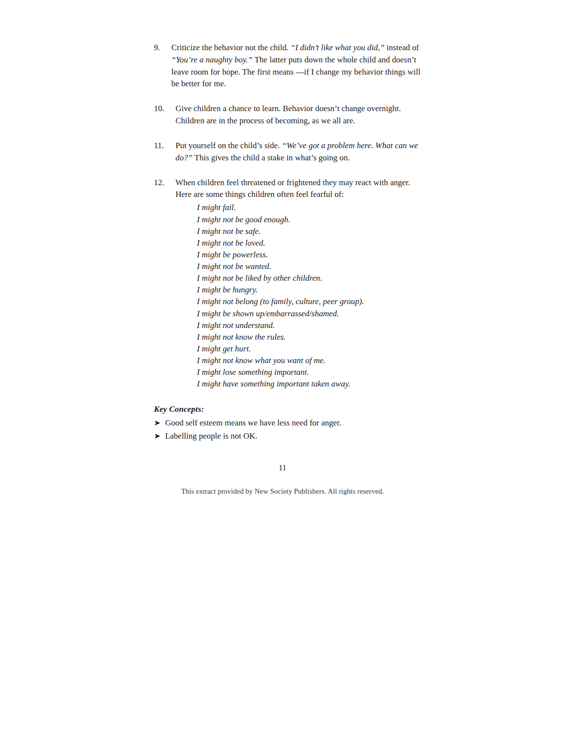9. Criticize the behavior not the child. “I didn’t like what you did,” instead of “You’re a naughty boy.” The latter puts down the whole child and doesn’t leave room for hope. The first means —if I change my behavior things will be better for me.
10. Give children a chance to learn. Behavior doesn’t change overnight. Children are in the process of becoming, as we all are.
11. Put yourself on the child’s side. “We’ve got a problem here. What can we do?” This gives the child a stake in what’s going on.
12. When children feel threatened or frightened they may react with anger. Here are some things children often feel fearful of:
I might fail.
I might not be good enough.
I might not be safe.
I might not be loved.
I might be powerless.
I might not be wanted.
I might not be liked by other children.
I might be hungry.
I might not belong (to family, culture, peer group).
I might be shown up/embarrassed/shamed.
I might not understand.
I might not know the rules.
I might get hurt.
I might not know what you want of me.
I might lose something important.
I might have something important taken away.
Key Concepts:
Good self esteem means we have less need for anger.
Labelling people is not OK.
11
This extract provided by New Society Publishers. All rights reserved.